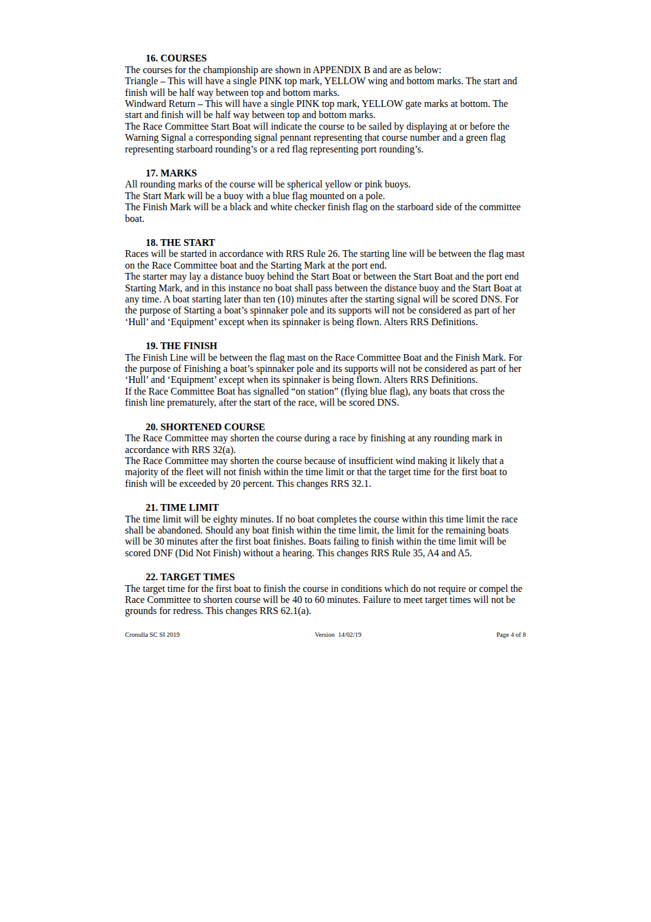16. COURSES
The courses for the championship are shown in APPENDIX B and are as below:
Triangle – This will have a single PINK top mark, YELLOW wing and bottom marks. The start and finish will be half way between top and bottom marks.
Windward Return – This will have a single PINK top mark, YELLOW gate marks at bottom. The start and finish will be half way between top and bottom marks.
The Race Committee Start Boat will indicate the course to be sailed by displaying at or before the Warning Signal a corresponding signal pennant representing that course number and a green flag representing starboard rounding’s or a red flag representing port rounding’s.
17. MARKS
All rounding marks of the course will be spherical yellow or pink buoys.
The Start Mark will be a buoy with a blue flag mounted on a pole.
The Finish Mark will be a black and white checker finish flag on the starboard side of the committee boat.
18. THE START
Races will be started in accordance with RRS Rule 26. The starting line will be between the flag mast on the Race Committee boat and the Starting Mark at the port end.
The starter may lay a distance buoy behind the Start Boat or between the Start Boat and the port end Starting Mark, and in this instance no boat shall pass between the distance buoy and the Start Boat at any time. A boat starting later than ten (10) minutes after the starting signal will be scored DNS. For the purpose of Starting a boat’s spinnaker pole and its supports will not be considered as part of her ‘Hull’ and ‘Equipment’ except when its spinnaker is being flown. Alters RRS Definitions.
19. THE FINISH
The Finish Line will be between the flag mast on the Race Committee Boat and the Finish Mark. For the purpose of Finishing a boat’s spinnaker pole and its supports will not be considered as part of her ‘Hull’ and ‘Equipment’ except when its spinnaker is being flown. Alters RRS Definitions.
If the Race Committee Boat has signalled “on station” (flying blue flag), any boats that cross the finish line prematurely, after the start of the race, will be scored DNS.
20. SHORTENED COURSE
The Race Committee may shorten the course during a race by finishing at any rounding mark in accordance with RRS 32(a).
The Race Committee may shorten the course because of insufficient wind making it likely that a majority of the fleet will not finish within the time limit or that the target time for the first boat to finish will be exceeded by 20 percent. This changes RRS 32.1.
21. TIME LIMIT
The time limit will be eighty minutes. If no boat completes the course within this time limit the race shall be abandoned. Should any boat finish within the time limit, the limit for the remaining boats will be 30 minutes after the first boat finishes. Boats failing to finish within the time limit will be scored DNF (Did Not Finish) without a hearing. This changes RRS Rule 35, A4 and A5.
22. TARGET TIMES
The target time for the first boat to finish the course in conditions which do not require or compel the Race Committee to shorten course will be 40 to 60 minutes. Failure to meet target times will not be grounds for redress. This changes RRS 62.1(a).
Cronulla SC SI 2019 Version 14/02/19 Page 4 of 8